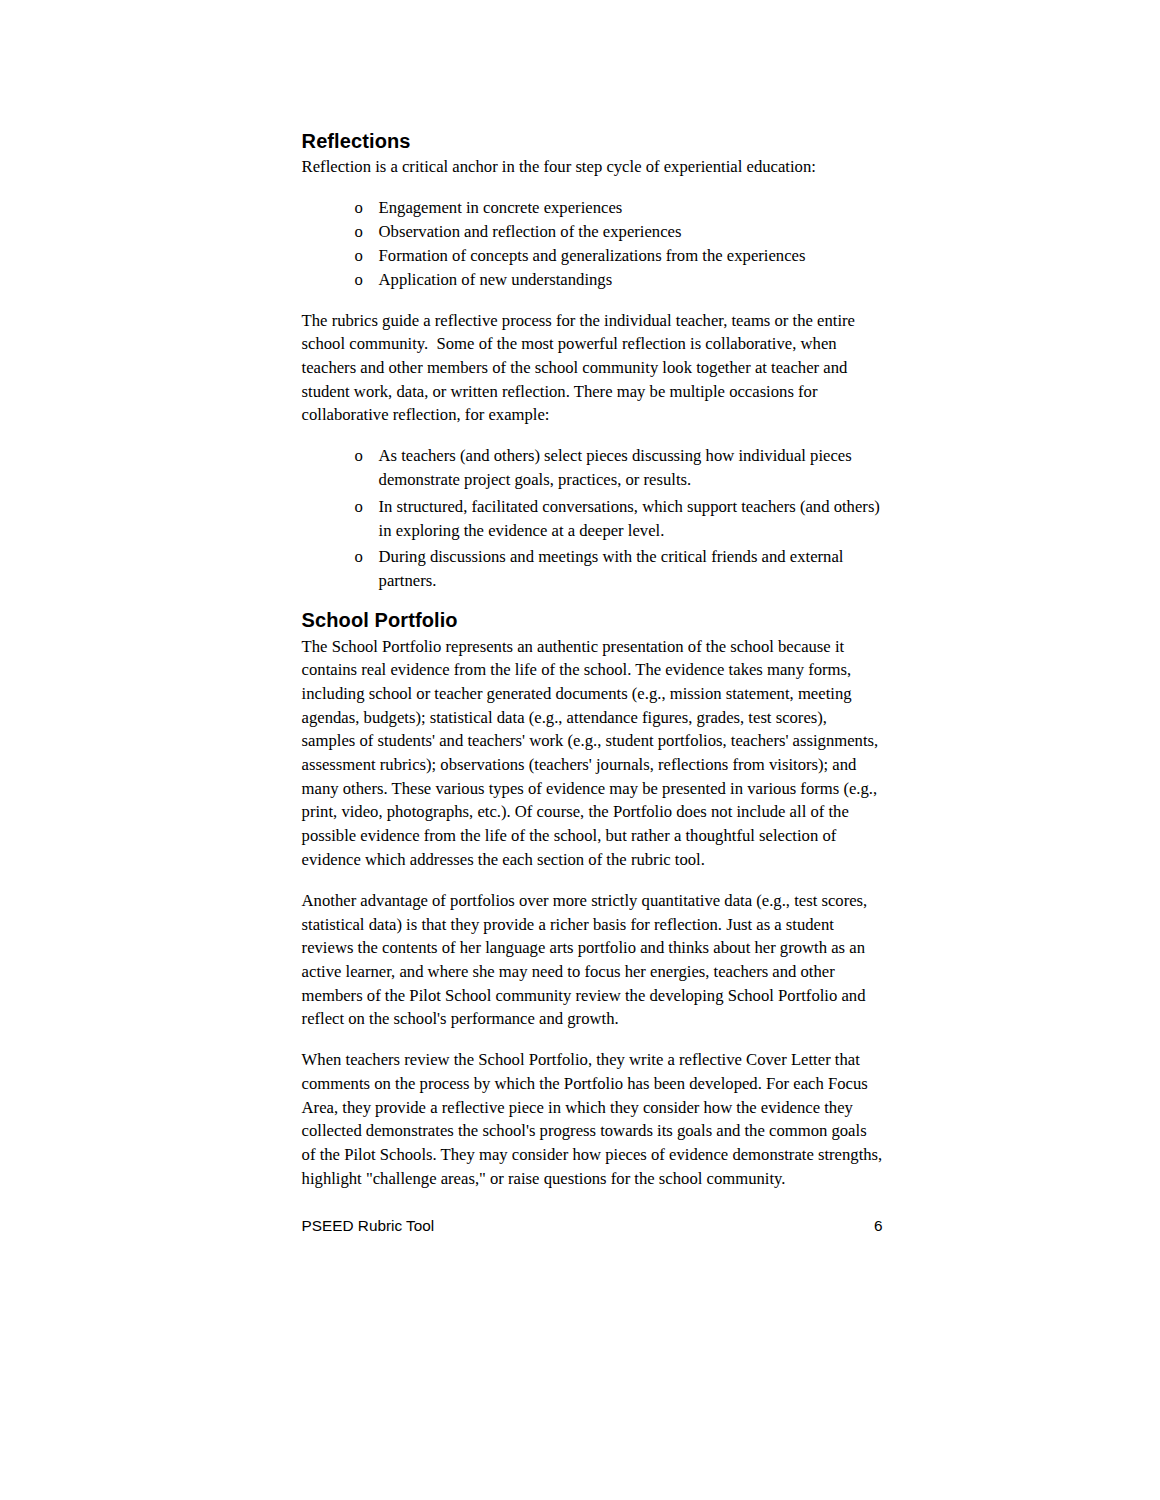Reflections
Reflection is a critical anchor in the four step cycle of experiential education:
Engagement in concrete experiences
Observation and reflection of the experiences
Formation of concepts and generalizations from the experiences
Application of new understandings
The rubrics guide a reflective process for the individual teacher, teams or the entire school community. Some of the most powerful reflection is collaborative, when teachers and other members of the school community look together at teacher and student work, data, or written reflection. There may be multiple occasions for collaborative reflection, for example:
As teachers (and others) select pieces discussing how individual pieces demonstrate project goals, practices, or results.
In structured, facilitated conversations, which support teachers (and others) in exploring the evidence at a deeper level.
During discussions and meetings with the critical friends and external partners.
School Portfolio
The School Portfolio represents an authentic presentation of the school because it contains real evidence from the life of the school. The evidence takes many forms, including school or teacher generated documents (e.g., mission statement, meeting agendas, budgets); statistical data (e.g., attendance figures, grades, test scores), samples of students' and teachers' work (e.g., student portfolios, teachers' assignments, assessment rubrics); observations (teachers' journals, reflections from visitors); and many others. These various types of evidence may be presented in various forms (e.g., print, video, photographs, etc.). Of course, the Portfolio does not include all of the possible evidence from the life of the school, but rather a thoughtful selection of evidence which addresses the each section of the rubric tool.
Another advantage of portfolios over more strictly quantitative data (e.g., test scores, statistical data) is that they provide a richer basis for reflection. Just as a student reviews the contents of her language arts portfolio and thinks about her growth as an active learner, and where she may need to focus her energies, teachers and other members of the Pilot School community review the developing School Portfolio and reflect on the school's performance and growth.
When teachers review the School Portfolio, they write a reflective Cover Letter that comments on the process by which the Portfolio has been developed. For each Focus Area, they provide a reflective piece in which they consider how the evidence they collected demonstrates the school's progress towards its goals and the common goals of the Pilot Schools. They may consider how pieces of evidence demonstrate strengths, highlight "challenge areas," or raise questions for the school community.
PSEED Rubric Tool 6